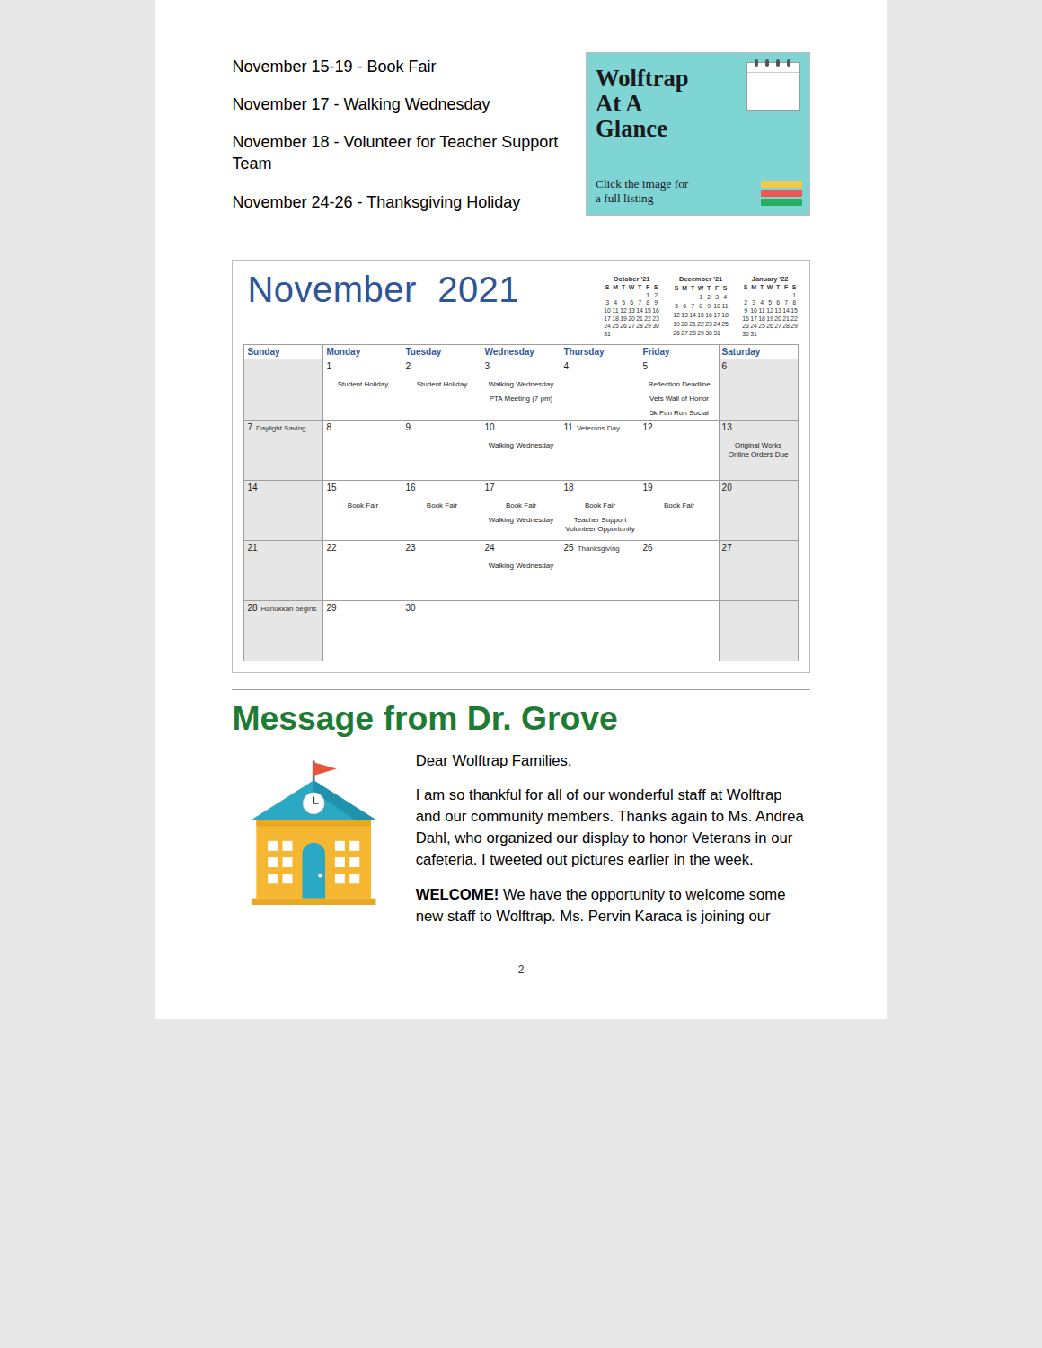November 15-19 - Book Fair
November 17 - Walking Wednesday
November 18 - Volunteer for Teacher Support Team
November 24-26 - Thanksgiving Holiday
Wolftrap
At A
Glance
Click the image for
a full listing
November 2021
October '21
| S | M | T | W | T | F | S |
| --- | --- | --- | --- | --- | --- | --- |
| | | | | | 1 | 2 |
| 3 | 4 | 5 | 6 | 7 | 8 | 9 |
| 10 | 11 | 12 | 13 | 14 | 15 | 16 |
| 17 | 18 | 19 | 20 | 21 | 22 | 23 |
| 24 | 25 | 26 | 27 | 28 | 29 | 30 |
| 31 | | | | | | |
December '21
| S | M | T | W | T | F | S |
| --- | --- | --- | --- | --- | --- | --- |
| | | | 1 | 2 | 3 | 4 |
| 5 | 6 | 7 | 8 | 9 | 10 | 11 |
| 12 | 13 | 14 | 15 | 16 | 17 | 18 |
| 19 | 20 | 21 | 22 | 23 | 24 | 25 |
| 26 | 27 | 28 | 29 | 30 | 31 | |
January '22
| S | M | T | W | T | F | S |
| --- | --- | --- | --- | --- | --- | --- |
| | | | | | | 1 |
| 2 | 3 | 4 | 5 | 6 | 7 | 8 |
| 9 | 10 | 11 | 12 | 13 | 14 | 15 |
| 16 | 17 | 18 | 19 | 20 | 21 | 22 |
| 23 | 24 | 25 | 26 | 27 | 28 | 29 |
| 30 | 31 | | | | | |
| Sunday | Monday | Tuesday | Wednesday | Thursday | Friday | Saturday |
| --- | --- | --- | --- | --- | --- | --- |
| | 1 Student Holiday | 2 Student Holiday | 3 Walking Wednesday PTA Meeting (7 pm) | 4 | 5 Reflection Deadline Vets Wall of Honor 5k Fun Run Social | 6 |
| 7 Daylight Saving | 8 | 9 | 10 Walking Wednesday | 11 Veterans Day | 12 | 13 Original Works Online Orders Due |
| 14 | 15 Book Fair | 16 Book Fair | 17 Book Fair Walking Wednesday | 18 Book Fair Teacher Support Volunteer Opportunity | 19 Book Fair | 20 |
| 21 | 22 | 23 | 24 Walking Wednesday | 25 Thanksgiving | 26 | 27 |
| 28 Hanukkah begins | 29 | 30 | | | | |
Message from Dr. Grove
Dear Wolftrap Families,
I am so thankful for all of our wonderful staff at Wolftrap and our community members. Thanks again to Ms. Andrea Dahl, who organized our display to honor Veterans in our cafeteria. I tweeted out pictures earlier in the week.
WELCOME! We have the opportunity to welcome some new staff to Wolftrap. Ms. Pervin Karaca is joining our
2